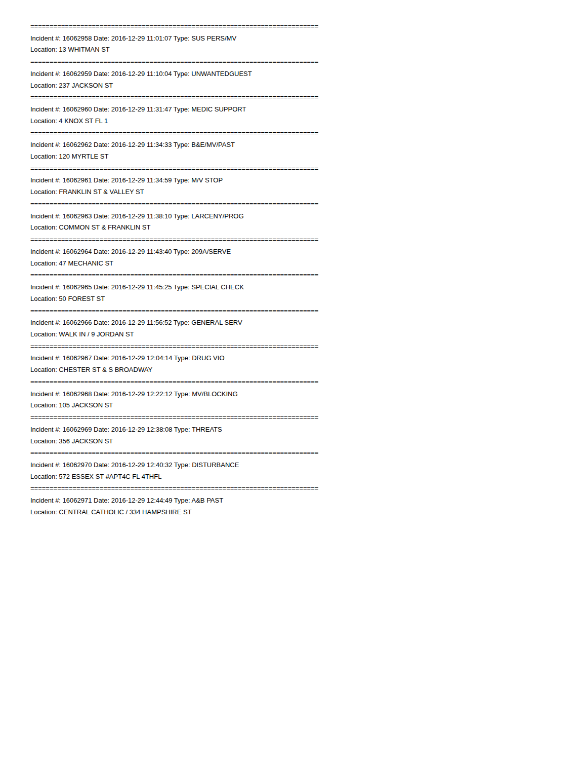===========================================================================
Incident #: 16062958 Date: 2016-12-29 11:01:07 Type: SUS PERS/MV
Location: 13 WHITMAN ST
===========================================================================
Incident #: 16062959 Date: 2016-12-29 11:10:04 Type: UNWANTEDGUEST
Location: 237 JACKSON ST
===========================================================================
Incident #: 16062960 Date: 2016-12-29 11:31:47 Type: MEDIC SUPPORT
Location: 4 KNOX ST FL 1
===========================================================================
Incident #: 16062962 Date: 2016-12-29 11:34:33 Type: B&E/MV/PAST
Location: 120 MYRTLE ST
===========================================================================
Incident #: 16062961 Date: 2016-12-29 11:34:59 Type: M/V STOP
Location: FRANKLIN ST & VALLEY ST
===========================================================================
Incident #: 16062963 Date: 2016-12-29 11:38:10 Type: LARCENY/PROG
Location: COMMON ST & FRANKLIN ST
===========================================================================
Incident #: 16062964 Date: 2016-12-29 11:43:40 Type: 209A/SERVE
Location: 47 MECHANIC ST
===========================================================================
Incident #: 16062965 Date: 2016-12-29 11:45:25 Type: SPECIAL CHECK
Location: 50 FOREST ST
===========================================================================
Incident #: 16062966 Date: 2016-12-29 11:56:52 Type: GENERAL SERV
Location: WALK IN / 9 JORDAN ST
===========================================================================
Incident #: 16062967 Date: 2016-12-29 12:04:14 Type: DRUG VIO
Location: CHESTER ST & S BROADWAY
===========================================================================
Incident #: 16062968 Date: 2016-12-29 12:22:12 Type: MV/BLOCKING
Location: 105 JACKSON ST
===========================================================================
Incident #: 16062969 Date: 2016-12-29 12:38:08 Type: THREATS
Location: 356 JACKSON ST
===========================================================================
Incident #: 16062970 Date: 2016-12-29 12:40:32 Type: DISTURBANCE
Location: 572 ESSEX ST #APT4C FL 4THFL
===========================================================================
Incident #: 16062971 Date: 2016-12-29 12:44:49 Type: A&B PAST
Location: CENTRAL CATHOLIC / 334 HAMPSHIRE ST